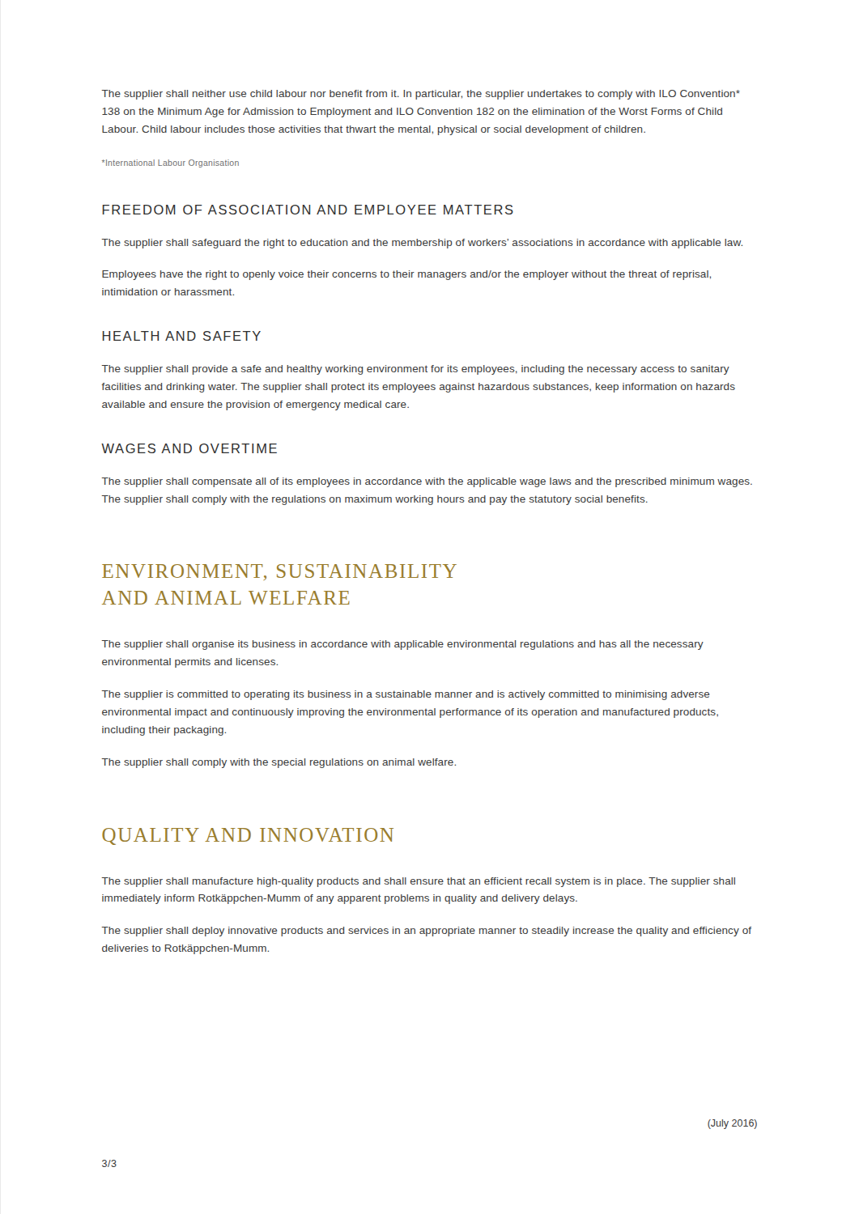The supplier shall neither use child labour nor benefit from it. In particular, the supplier undertakes to comply with ILO Convention* 138 on the Minimum Age for Admission to Employment and ILO Convention 182 on the elimination of the Worst Forms of Child Labour. Child labour includes those activities that thwart the mental, physical or social development of children.
*International Labour Organisation
Freedom of association and employee matters
The supplier shall safeguard the right to education and the membership of workers’ associations in accordance with applicable law.
Employees have the right to openly voice their concerns to their managers and/or the employer without the threat of reprisal, intimidation or harassment.
Health and safety
The supplier shall provide a safe and healthy working environment for its employees, including the necessary access to sanitary facilities and drinking water. The supplier shall protect its employees against hazardous substances, keep information on hazards available and ensure the provision of emergency medical care.
Wages and overtime
The supplier shall compensate all of its employees in accordance with the applicable wage laws and the prescribed minimum wages. The supplier shall comply with the regulations on maximum working hours and pay the statutory social benefits.
Environment, sustainability
and animal welfare
The supplier shall organise its business in accordance with applicable environmental regulations and has all the necessary environmental permits and licenses.
The supplier is committed to operating its business in a sustainable manner and is actively committed to minimising adverse environmental impact and continuously improving the environmental performance of its operation and manufactured products, including their packaging.
The supplier shall comply with the special regulations on animal welfare.
Quality and innovation
The supplier shall manufacture high-quality products and shall ensure that an efficient recall system is in place. The supplier shall immediately inform Rotkäppchen-Mumm of any apparent problems in quality and delivery delays.
The supplier shall deploy innovative products and services in an appropriate manner to steadily increase the quality and efficiency of deliveries to Rotkäppchen-Mumm.
(July 2016)
3/3